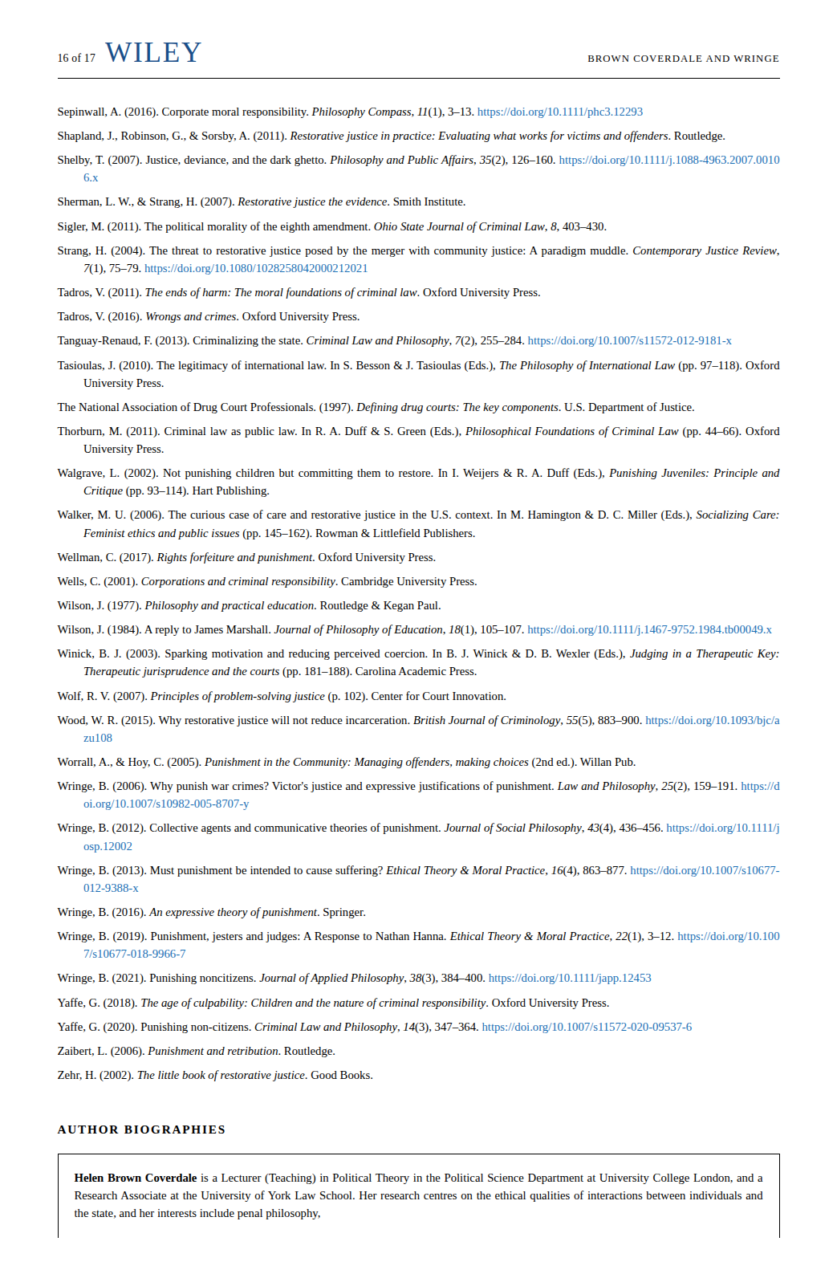16 of 17 WILEY Brown Coverdale and Wringe
Sepinwall, A. (2016). Corporate moral responsibility. Philosophy Compass, 11(1), 3–13. https://doi.org/10.1111/phc3.12293
Shapland, J., Robinson, G., & Sorsby, A. (2011). Restorative justice in practice: Evaluating what works for victims and offenders. Routledge.
Shelby, T. (2007). Justice, deviance, and the dark ghetto. Philosophy and Public Affairs, 35(2), 126–160. https://doi.org/10.1111/j.1088-4963.2007.00106.x
Sherman, L. W., & Strang, H. (2007). Restorative justice the evidence. Smith Institute.
Sigler, M. (2011). The political morality of the eighth amendment. Ohio State Journal of Criminal Law, 8, 403–430.
Strang, H. (2004). The threat to restorative justice posed by the merger with community justice: A paradigm muddle. Contemporary Justice Review, 7(1), 75–79. https://doi.org/10.1080/1028258042000212021
Tadros, V. (2011). The ends of harm: The moral foundations of criminal law. Oxford University Press.
Tadros, V. (2016). Wrongs and crimes. Oxford University Press.
Tanguay-Renaud, F. (2013). Criminalizing the state. Criminal Law and Philosophy, 7(2), 255–284. https://doi.org/10.1007/s11572-012-9181-x
Tasioulas, J. (2010). The legitimacy of international law. In S. Besson & J. Tasioulas (Eds.), The Philosophy of International Law (pp. 97–118). Oxford University Press.
The National Association of Drug Court Professionals. (1997). Defining drug courts: The key components. U.S. Department of Justice.
Thorburn, M. (2011). Criminal law as public law. In R. A. Duff & S. Green (Eds.), Philosophical Foundations of Criminal Law (pp. 44–66). Oxford University Press.
Walgrave, L. (2002). Not punishing children but committing them to restore. In I. Weijers & R. A. Duff (Eds.), Punishing Juveniles: Principle and Critique (pp. 93–114). Hart Publishing.
Walker, M. U. (2006). The curious case of care and restorative justice in the U.S. context. In M. Hamington & D. C. Miller (Eds.), Socializing Care: Feminist ethics and public issues (pp. 145–162). Rowman & Littlefield Publishers.
Wellman, C. (2017). Rights forfeiture and punishment. Oxford University Press.
Wells, C. (2001). Corporations and criminal responsibility. Cambridge University Press.
Wilson, J. (1977). Philosophy and practical education. Routledge & Kegan Paul.
Wilson, J. (1984). A reply to James Marshall. Journal of Philosophy of Education, 18(1), 105–107. https://doi.org/10.1111/j.1467-9752.1984.tb00049.x
Winick, B. J. (2003). Sparking motivation and reducing perceived coercion. In B. J. Winick & D. B. Wexler (Eds.), Judging in a Therapeutic Key: Therapeutic jurisprudence and the courts (pp. 181–188). Carolina Academic Press.
Wolf, R. V. (2007). Principles of problem-solving justice (p. 102). Center for Court Innovation.
Wood, W. R. (2015). Why restorative justice will not reduce incarceration. British Journal of Criminology, 55(5), 883–900. https://doi.org/10.1093/bjc/azu108
Worrall, A., & Hoy, C. (2005). Punishment in the Community: Managing offenders, making choices (2nd ed.). Willan Pub.
Wringe, B. (2006). Why punish war crimes? Victor's justice and expressive justifications of punishment. Law and Philosophy, 25(2), 159–191. https://doi.org/10.1007/s10982-005-8707-y
Wringe, B. (2012). Collective agents and communicative theories of punishment. Journal of Social Philosophy, 43(4), 436–456. https://doi.org/10.1111/josp.12002
Wringe, B. (2013). Must punishment be intended to cause suffering? Ethical Theory & Moral Practice, 16(4), 863–877. https://doi.org/10.1007/s10677-012-9388-x
Wringe, B. (2016). An expressive theory of punishment. Springer.
Wringe, B. (2019). Punishment, jesters and judges: A Response to Nathan Hanna. Ethical Theory & Moral Practice, 22(1), 3–12. https://doi.org/10.1007/s10677-018-9966-7
Wringe, B. (2021). Punishing noncitizens. Journal of Applied Philosophy, 38(3), 384–400. https://doi.org/10.1111/japp.12453
Yaffe, G. (2018). The age of culpability: Children and the nature of criminal responsibility. Oxford University Press.
Yaffe, G. (2020). Punishing non-citizens. Criminal Law and Philosophy, 14(3), 347–364. https://doi.org/10.1007/s11572-020-09537-6
Zaibert, L. (2006). Punishment and retribution. Routledge.
Zehr, H. (2002). The little book of restorative justice. Good Books.
Author Biographies
Helen Brown Coverdale is a Lecturer (Teaching) in Political Theory in the Political Science Department at University College London, and a Research Associate at the University of York Law School. Her research centres on the ethical qualities of interactions between individuals and the state, and her interests include penal philosophy,